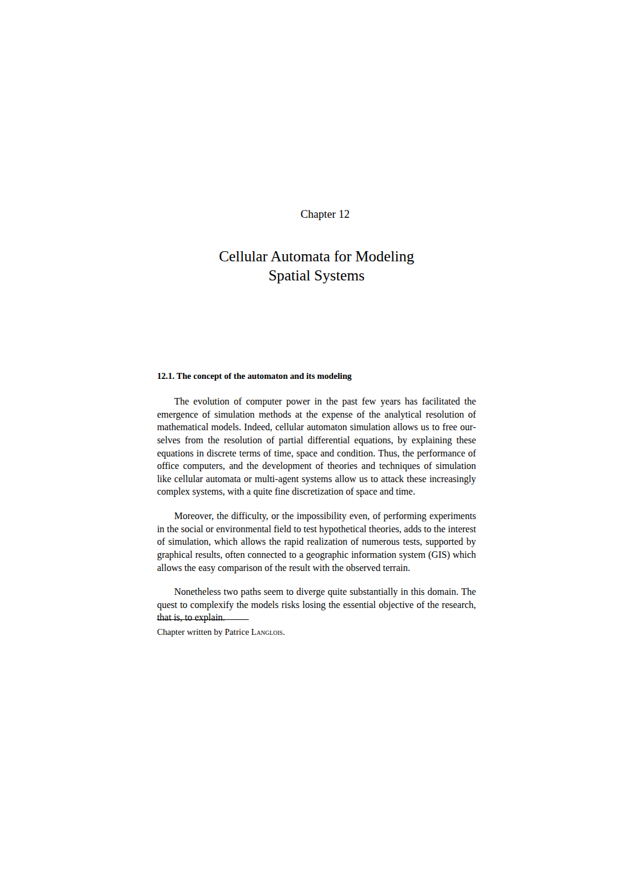Chapter 12
Cellular Automata for Modeling
Spatial Systems
12.1. The concept of the automaton and its modeling
The evolution of computer power in the past few years has facilitated the emergence of simulation methods at the expense of the analytical resolution of mathematical models. Indeed, cellular automaton simulation allows us to free ourselves from the resolution of partial differential equations, by explaining these equations in discrete terms of time, space and condition. Thus, the performance of office computers, and the development of theories and techniques of simulation like cellular automata or multi-agent systems allow us to attack these increasingly complex systems, with a quite fine discretization of space and time.
Moreover, the difficulty, or the impossibility even, of performing experiments in the social or environmental field to test hypothetical theories, adds to the interest of simulation, which allows the rapid realization of numerous tests, supported by graphical results, often connected to a geographic information system (GIS) which allows the easy comparison of the result with the observed terrain.
Nonetheless two paths seem to diverge quite substantially in this domain. The quest to complexify the models risks losing the essential objective of the research, that is, to explain.
Chapter written by Patrice Langlois.